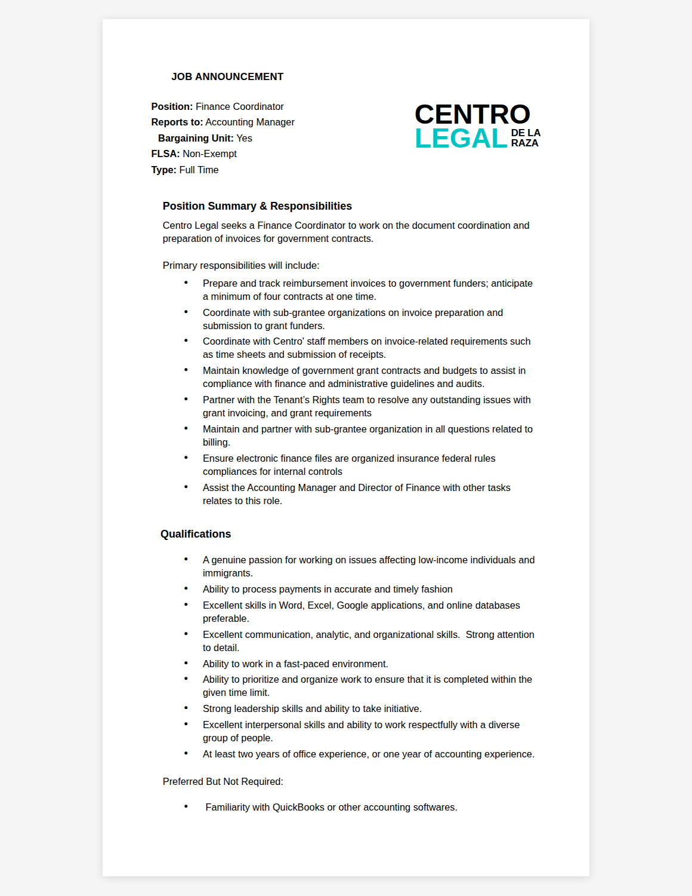JOB ANNOUNCEMENT
Position: Finance Coordinator
Reports to: Accounting Manager
Bargaining Unit: Yes
FLSA: Non-Exempt
Type: Full Time
CENTRO LEGAL DE LA RAZA
Position Summary & Responsibilities
Centro Legal seeks a Finance Coordinator to work on the document coordination and preparation of invoices for government contracts.
Primary responsibilities will include:
Prepare and track reimbursement invoices to government funders; anticipate a minimum of four contracts at one time.
Coordinate with sub-grantee organizations on invoice preparation and submission to grant funders.
Coordinate with Centro' staff members on invoice-related requirements such as time sheets and submission of receipts.
Maintain knowledge of government grant contracts and budgets to assist in compliance with finance and administrative guidelines and audits.
Partner with the Tenant’s Rights team to resolve any outstanding issues with grant invoicing, and grant requirements
Maintain and partner with sub-grantee organization in all questions related to billing.
Ensure electronic finance files are organized insurance federal rules compliances for internal controls
Assist the Accounting Manager and Director of Finance with other tasks relates to this role.
Qualifications
A genuine passion for working on issues affecting low-income individuals and immigrants.
Ability to process payments in accurate and timely fashion
Excellent skills in Word, Excel, Google applications, and online databases preferable.
Excellent communication, analytic, and organizational skills. Strong attention to detail.
Ability to work in a fast-paced environment.
Ability to prioritize and organize work to ensure that it is completed within the given time limit.
Strong leadership skills and ability to take initiative.
Excellent interpersonal skills and ability to work respectfully with a diverse group of people.
At least two years of office experience, or one year of accounting experience.
Preferred But Not Required:
Familiarity with QuickBooks or other accounting softwares.